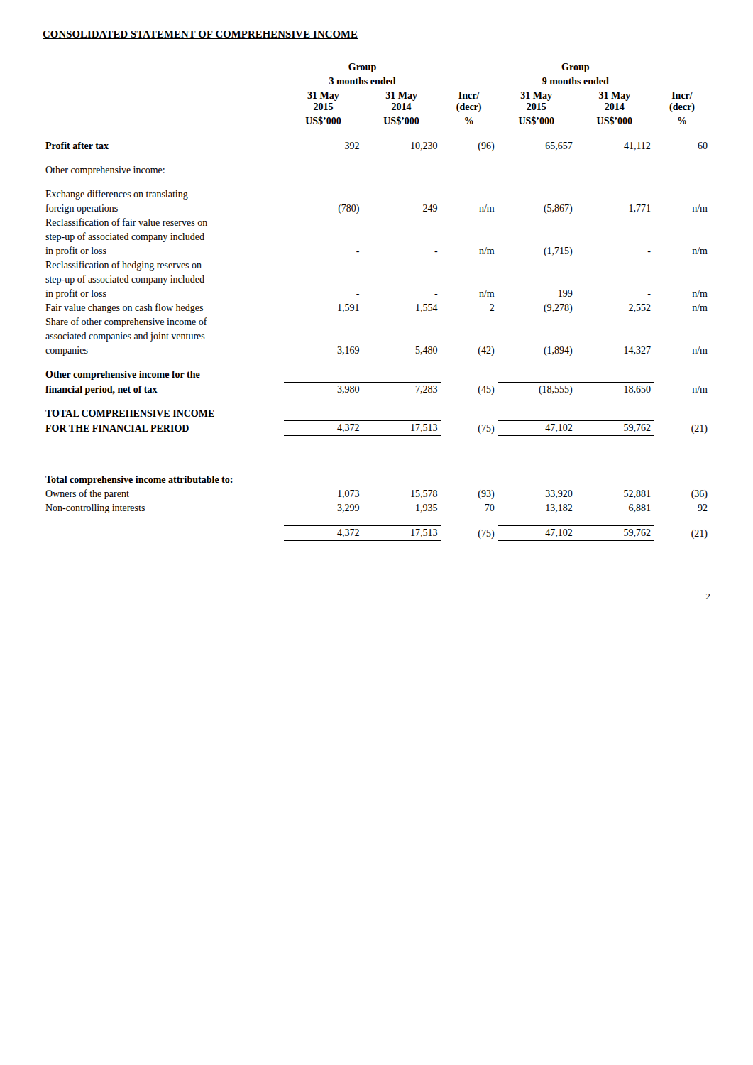CONSOLIDATED STATEMENT OF COMPREHENSIVE INCOME
| | Group | | Group | |
| --- | --- | --- | --- | --- |
| | 3 months ended | | 9 months ended | |
| | 31 May 2015 | 31 May 2014 | Incr/ (decr) | 31 May 2015 | 31 May 2014 | Incr/ (decr) |
| | US$’000 | US$’000 | % | US$’000 | US$’000 | % |
| Profit after tax | 392 | 10,230 | (96) | 65,657 | 41,112 | 60 |
| Other comprehensive income: | | | | | | |
| Exchange differences on translating | | | | | | |
| foreign operations | (780) | 249 | n/m | (5,867) | 1,771 | n/m |
| Reclassification of fair value reserves on | | | | | | |
| step-up of associated company included | | | | | | |
| in profit or loss | - | - | n/m | (1,715) | - | n/m |
| Reclassification of hedging reserves on | | | | | | |
| step-up of associated company included | | | | | | |
| in profit or loss | - | - | n/m | 199 | - | n/m |
| Fair value changes on cash flow hedges | 1,591 | 1,554 | 2 | (9,278) | 2,552 | n/m |
| Share of other comprehensive income of | | | | | | |
| associated companies and joint ventures | | | | | | |
| companies | 3,169 | 5,480 | (42) | (1,894) | 14,327 | n/m |
| Other comprehensive income for the | | | | | | |
| financial period, net of tax | 3,980 | 7,283 | (45) | (18,555) | 18,650 | n/m |
| TOTAL COMPREHENSIVE INCOME | | | | | | |
| FOR THE FINANCIAL PERIOD | 4,372 | 17,513 | (75) | 47,102 | 59,762 | (21) |
| Total comprehensive income attributable to: | | | | | | |
| Owners of the parent | 1,073 | 15,578 | (93) | 33,920 | 52,881 | (36) |
| Non-controlling interests | 3,299 | 1,935 | 70 | 13,182 | 6,881 | 92 |
| | 4,372 | 17,513 | (75) | 47,102 | 59,762 | (21) |
2